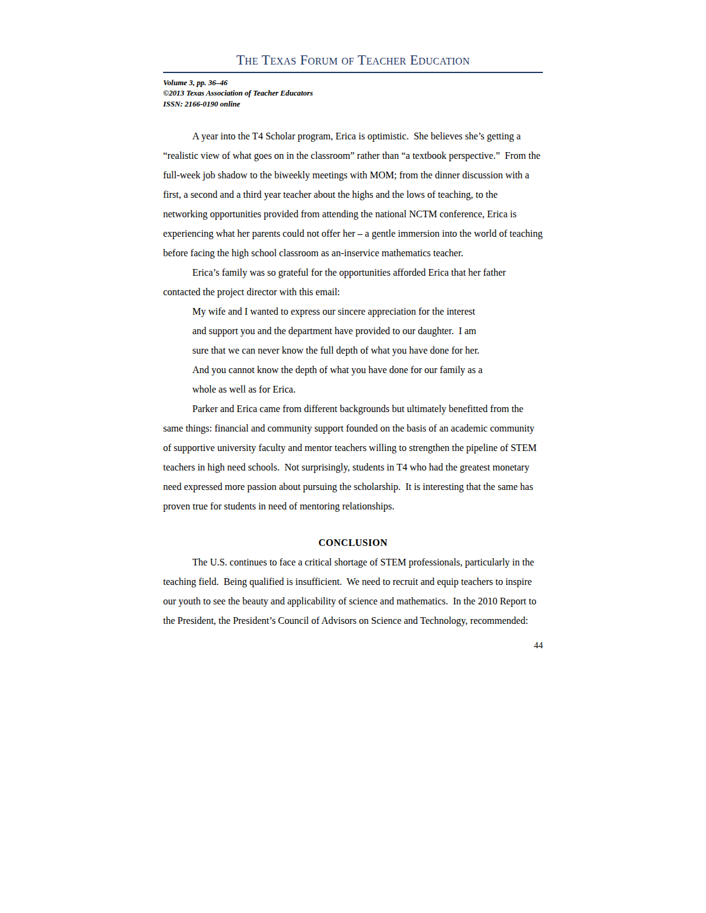The Texas Forum of Teacher Education
Volume 3, pp. 36–46
©2013 Texas Association of Teacher Educators
ISSN: 2166-0190 online
A year into the T4 Scholar program, Erica is optimistic. She believes she’s getting a “realistic view of what goes on in the classroom” rather than “a textbook perspective.” From the full-week job shadow to the biweekly meetings with MOM; from the dinner discussion with a first, a second and a third year teacher about the highs and the lows of teaching, to the networking opportunities provided from attending the national NCTM conference, Erica is experiencing what her parents could not offer her – a gentle immersion into the world of teaching before facing the high school classroom as an-inservice mathematics teacher.
Erica’s family was so grateful for the opportunities afforded Erica that her father contacted the project director with this email:
My wife and I wanted to express our sincere appreciation for the interest and support you and the department have provided to our daughter. I am sure that we can never know the full depth of what you have done for her. And you cannot know the depth of what you have done for our family as a whole as well as for Erica.
Parker and Erica came from different backgrounds but ultimately benefitted from the same things: financial and community support founded on the basis of an academic community of supportive university faculty and mentor teachers willing to strengthen the pipeline of STEM teachers in high need schools. Not surprisingly, students in T4 who had the greatest monetary need expressed more passion about pursuing the scholarship. It is interesting that the same has proven true for students in need of mentoring relationships.
CONCLUSION
The U.S. continues to face a critical shortage of STEM professionals, particularly in the teaching field. Being qualified is insufficient. We need to recruit and equip teachers to inspire our youth to see the beauty and applicability of science and mathematics. In the 2010 Report to the President, the President’s Council of Advisors on Science and Technology, recommended:
44